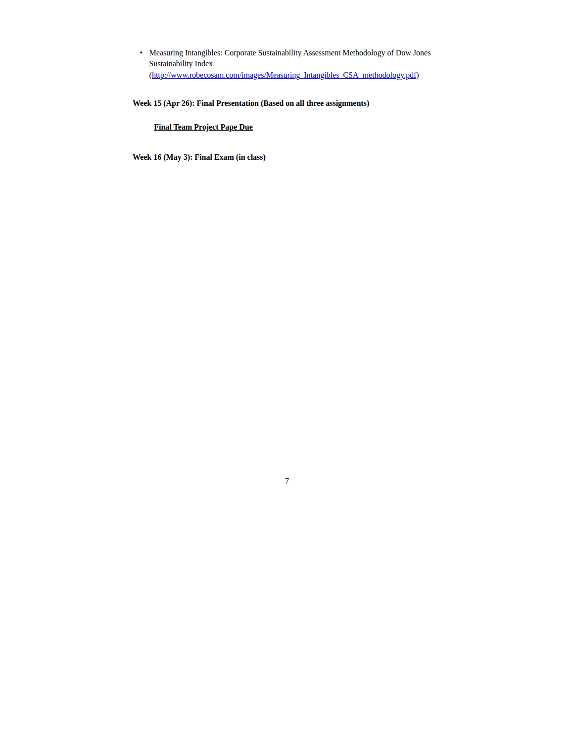Measuring Intangibles: Corporate Sustainability Assessment Methodology of Dow Jones Sustainability Index
(http://www.robecosam.com/images/Measuring_Intangibles_CSA_methodology.pdf)
Week 15 (Apr 26): Final Presentation (Based on all three assignments)
Final Team Project Pape Due
Week 16 (May 3): Final Exam (in class)
7